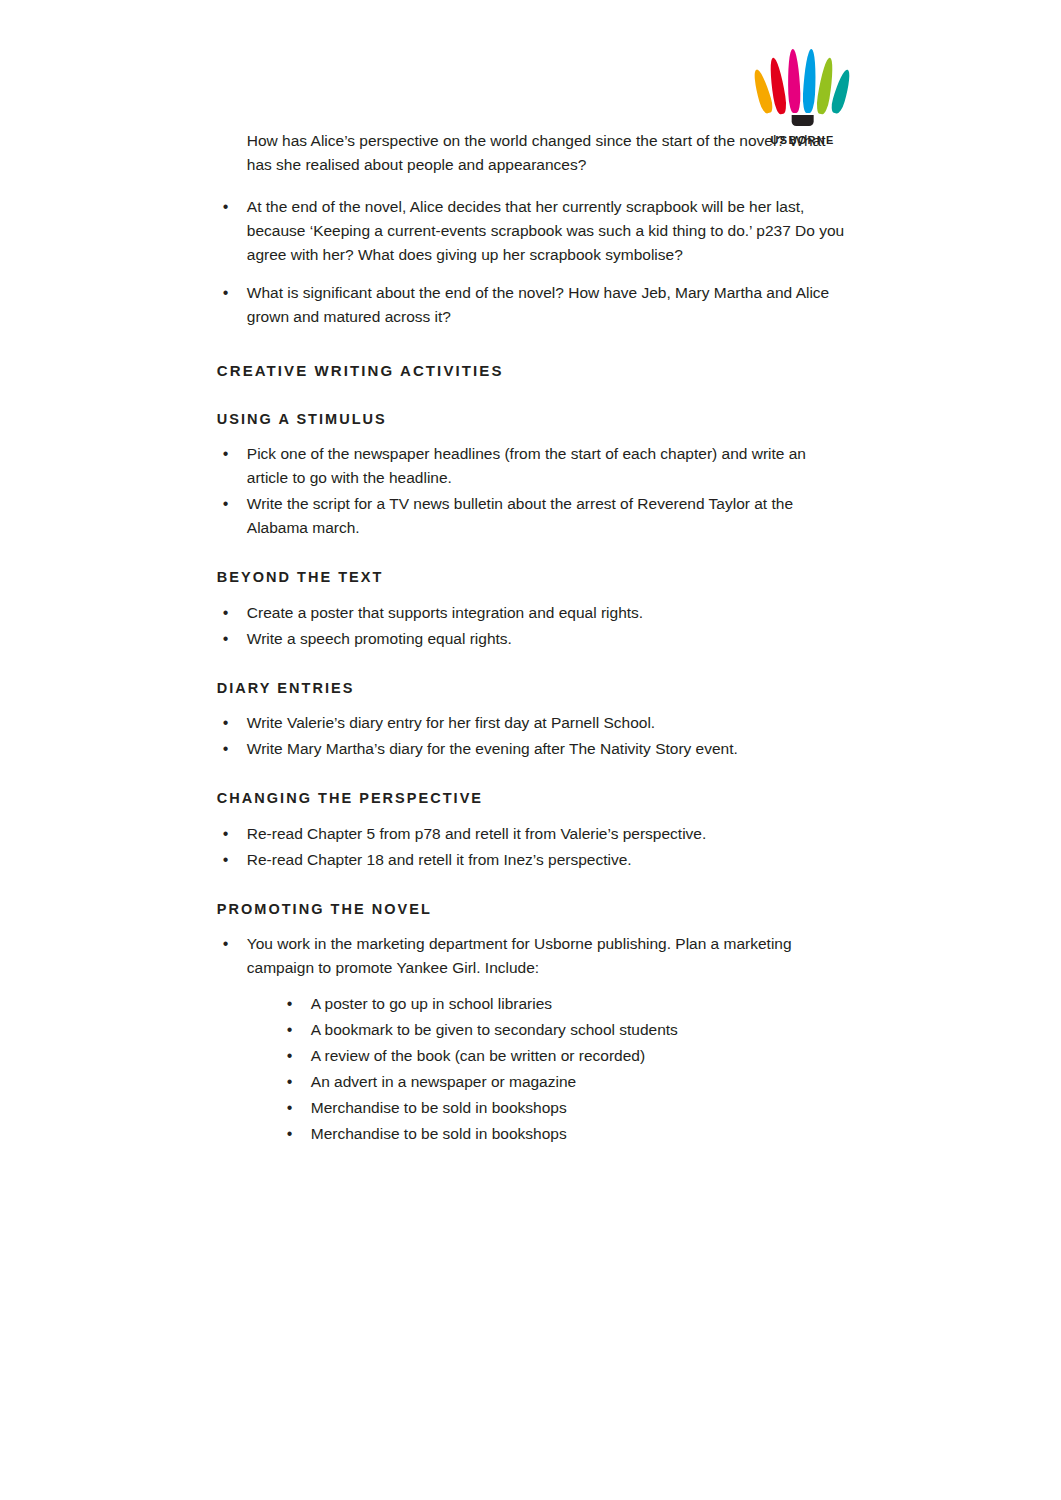USBORNE
How has Alice’s perspective on the world changed since the start of the novel? What has she realised about people and appearances?
At the end of the novel, Alice decides that her currently scrapbook will be her last, because ‘Keeping a current-events scrapbook was such a kid thing to do.’ p237 Do you agree with her? What does giving up her scrapbook symbolise?
What is significant about the end of the novel? How have Jeb, Mary Martha and Alice grown and matured across it?
Creative Writing Activities
Using a Stimulus
Pick one of the newspaper headlines (from the start of each chapter) and write an article to go with the headline.
Write the script for a TV news bulletin about the arrest of Reverend Taylor at the Alabama march.
Beyond the Text
Create a poster that supports integration and equal rights.
Write a speech promoting equal rights.
Diary Entries
Write Valerie’s diary entry for her first day at Parnell School.
Write Mary Martha’s diary for the evening after The Nativity Story event.
Changing the Perspective
Re-read Chapter 5 from p78 and retell it from Valerie’s perspective.
Re-read Chapter 18 and retell it from Inez’s perspective.
Promoting the Novel
You work in the marketing department for Usborne publishing. Plan a marketing campaign to promote Yankee Girl. Include:
A poster to go up in school libraries
A bookmark to be given to secondary school students
A review of the book (can be written or recorded)
An advert in a newspaper or magazine
Merchandise to be sold in bookshops
Merchandise to be sold in bookshops